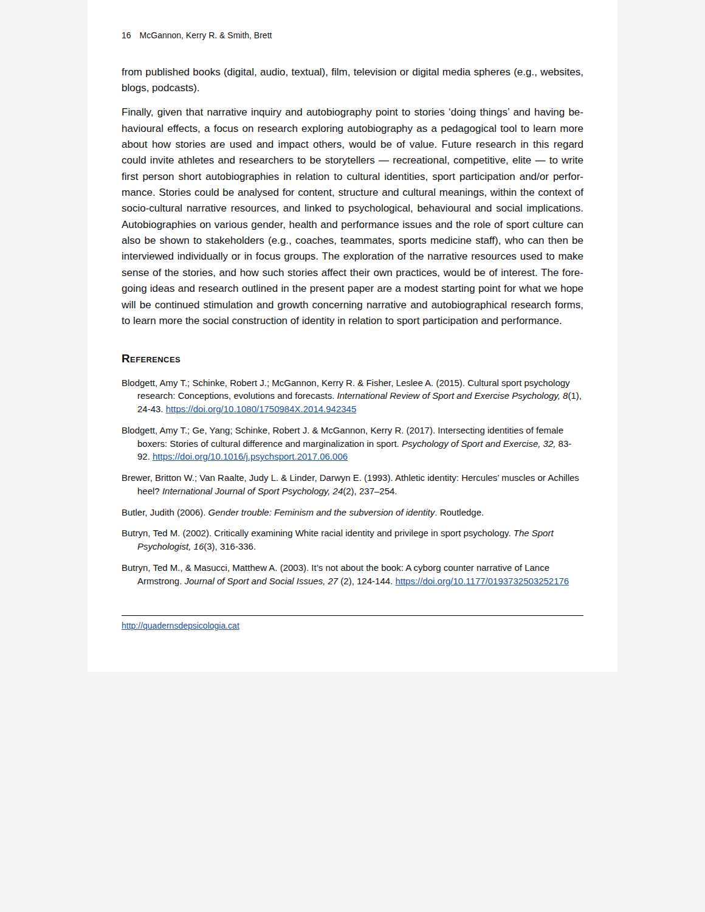16 McGannon, Kerry R. & Smith, Brett
from published books (digital, audio, textual), film, television or digital media spheres (e.g., websites, blogs, podcasts).
Finally, given that narrative inquiry and autobiography point to stories ‘doing things’ and having behavioural effects, a focus on research exploring autobiography as a pedagogical tool to learn more about how stories are used and impact others, would be of value. Future research in this regard could invite athletes and researchers to be storytellers — recreational, competitive, elite — to write first person short autobiographies in relation to cultural identities, sport participation and/or performance. Stories could be analysed for content, structure and cultural meanings, within the context of socio-cultural narrative resources, and linked to psychological, behavioural and social implications. Autobiographies on various gender, health and performance issues and the role of sport culture can also be shown to stakeholders (e.g., coaches, teammates, sports medicine staff), who can then be interviewed individually or in focus groups. The exploration of the narrative resources used to make sense of the stories, and how such stories affect their own practices, would be of interest. The foregoing ideas and research outlined in the present paper are a modest starting point for what we hope will be continued stimulation and growth concerning narrative and autobiographical research forms, to learn more the social construction of identity in relation to sport participation and performance.
References
Blodgett, Amy T.; Schinke, Robert J.; McGannon, Kerry R. & Fisher, Leslee A. (2015). Cultural sport psychology research: Conceptions, evolutions and forecasts. International Review of Sport and Exercise Psychology, 8(1), 24-43. https://doi.org/10.1080/1750984X.2014.942345
Blodgett, Amy T.; Ge, Yang; Schinke, Robert J. & McGannon, Kerry R. (2017). Intersecting identities of female boxers: Stories of cultural difference and marginalization in sport. Psychology of Sport and Exercise, 32, 83-92. https://doi.org/10.1016/j.psychsport.2017.06.006
Brewer, Britton W.; Van Raalte, Judy L. & Linder, Darwyn E. (1993). Athletic identity: Hercules’ muscles or Achilles heel? International Journal of Sport Psychology, 24(2), 237–254.
Butler, Judith (2006). Gender trouble: Feminism and the subversion of identity. Routledge.
Butryn, Ted M. (2002). Critically examining White racial identity and privilege in sport psychology. The Sport Psychologist, 16(3), 316-336.
Butryn, Ted M., & Masucci, Matthew A. (2003). It’s not about the book: A cyborg counter narrative of Lance Armstrong. Journal of Sport and Social Issues, 27 (2), 124-144. https://doi.org/10.1177/0193732503252176
http://quadernsdepsicologia.cat